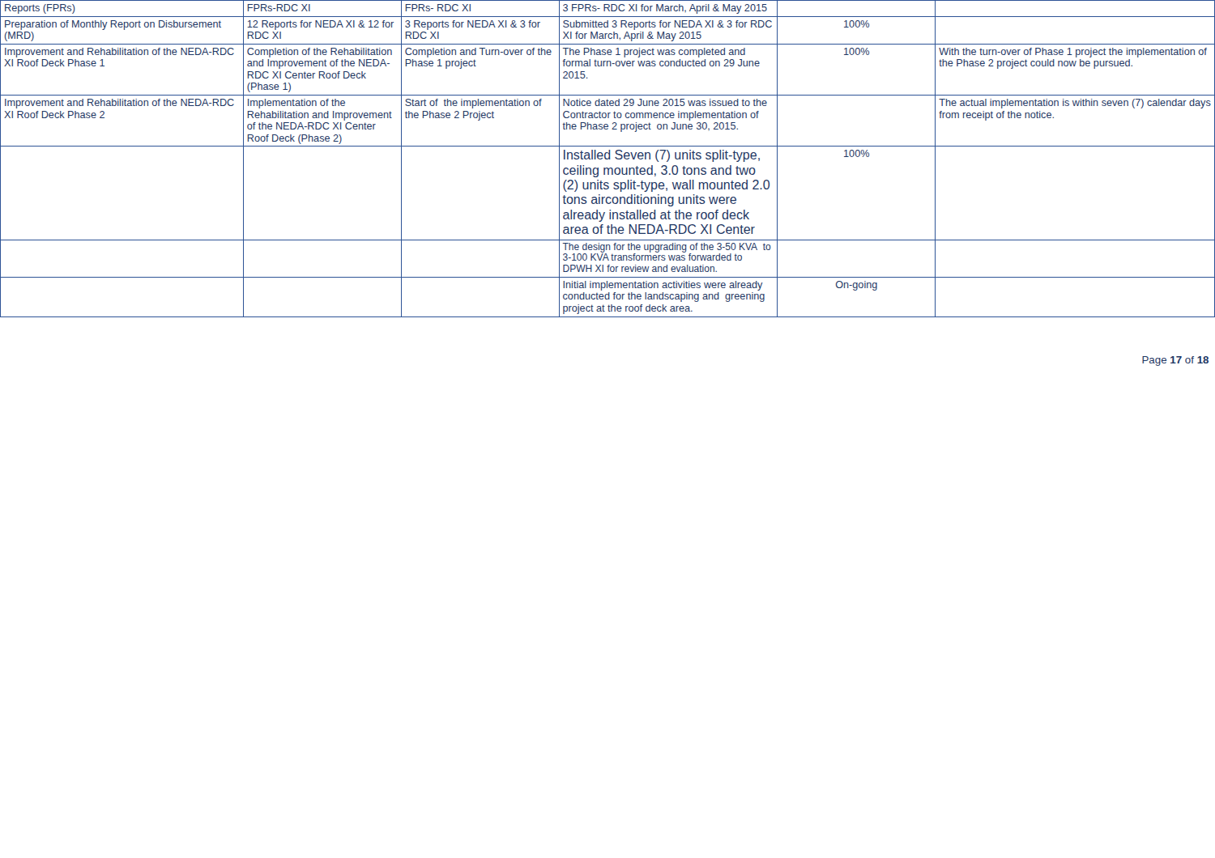| Reports (FPRs) | FPRs-RDC XI | FPRs- RDC XI | 3 FPRs- RDC XI for March, April & May 2015 | | |
| Preparation of Monthly Report on Disbursement (MRD) | 12 Reports for NEDA XI & 12 for RDC XI | 3 Reports for NEDA XI & 3 for RDC XI | Submitted 3 Reports for NEDA XI & 3 for RDC XI for March, April & May 2015 | 100% | |
| Improvement and Rehabilitation of the NEDA-RDC XI Roof Deck Phase 1 | Completion of the Rehabilitation and Improvement of the NEDA-RDC XI Center Roof Deck (Phase 1) | Completion and Turn-over of the Phase 1 project | The Phase 1 project was completed and formal turn-over was conducted on 29 June 2015. | 100% | With the turn-over of Phase 1 project the implementation of the Phase 2 project could now be pursued. |
| Improvement and Rehabilitation of the NEDA-RDC XI Roof Deck Phase 2 | Implementation of the Rehabilitation and Improvement of the NEDA-RDC XI Center Roof Deck (Phase 2) | Start of the implementation of the Phase 2 Project | Notice dated 29 June 2015 was issued to the Contractor to commence implementation of the Phase 2 project on June 30, 2015. | | The actual implementation is within seven (7) calendar days from receipt of the notice. |
| | | | Installed Seven (7) units split-type, ceiling mounted, 3.0 tons and two (2) units split-type, wall mounted 2.0 tons airconditioning units were already installed at the roof deck area of the NEDA-RDC XI Center | 100% | |
| | | | The design for the upgrading of the 3-50 KVA to 3-100 KVA transformers was forwarded to DPWH XI for review and evaluation. | | |
| | | | Initial implementation activities were already conducted for the landscaping and greening project at the roof deck area. | On-going | |
Page 17 of 18